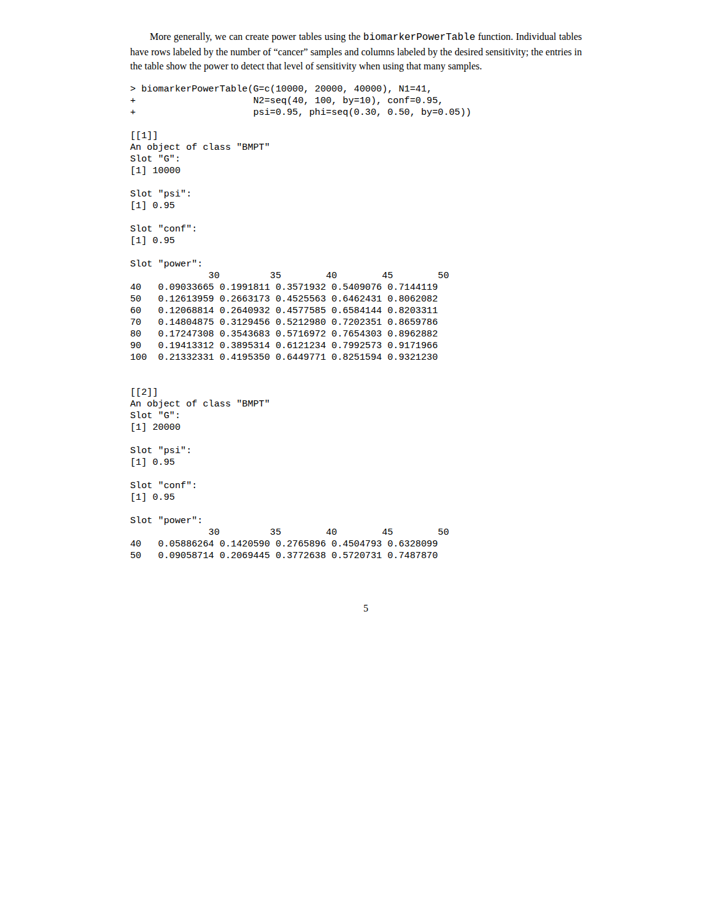More generally, we can create power tables using the biomarkerPowerTable function. Individual tables have rows labeled by the number of “cancer” samples and columns labeled by the desired sensitivity; the entries in the table show the power to detect that level of sensitivity when using that many samples.
> biomarkerPowerTable(G=c(10000, 20000, 40000), N1=41,
+                     N2=seq(40, 100, by=10), conf=0.95,
+                     psi=0.95, phi=seq(0.30, 0.50, by=0.05))

[[1]]
An object of class "BMPT"
Slot "G":
[1] 10000

Slot "psi":
[1] 0.95

Slot "conf":
[1] 0.95

Slot "power":
              30         35        40        45        50
40   0.09033665 0.1991811 0.3571932 0.5409076 0.7144119
50   0.12613959 0.2663173 0.4525563 0.6462431 0.8062082
60   0.12068814 0.2640932 0.4577585 0.6584144 0.8203311
70   0.14804875 0.3129456 0.5212980 0.7202351 0.8659786
80   0.17247308 0.3543683 0.5716972 0.7654303 0.8962882
90   0.19413312 0.3895314 0.6121234 0.7992573 0.9171966
100  0.21332331 0.4195350 0.6449771 0.8251594 0.9321230


[[2]]
An object of class "BMPT"
Slot "G":
[1] 20000

Slot "psi":
[1] 0.95

Slot "conf":
[1] 0.95

Slot "power":
              30         35        40        45        50
40   0.05886264 0.1420590 0.2765896 0.4504793 0.6328099
50   0.09058714 0.2069445 0.3772638 0.5720731 0.7487870
5